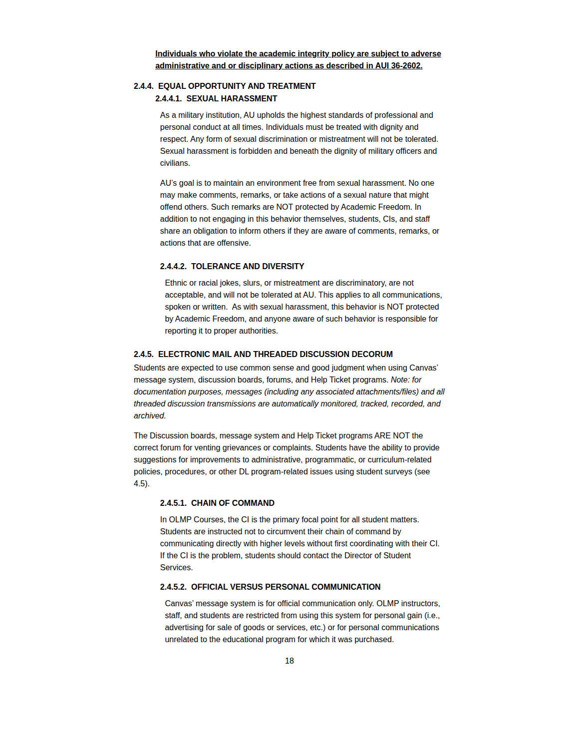Individuals who violate the academic integrity policy are subject to adverse administrative and or disciplinary actions as described in AUI 36-2602.
2.4.4. EQUAL OPPORTUNITY AND TREATMENT
2.4.4.1. SEXUAL HARASSMENT
As a military institution, AU upholds the highest standards of professional and personal conduct at all times. Individuals must be treated with dignity and respect. Any form of sexual discrimination or mistreatment will not be tolerated. Sexual harassment is forbidden and beneath the dignity of military officers and civilians.
AU’s goal is to maintain an environment free from sexual harassment. No one may make comments, remarks, or take actions of a sexual nature that might offend others. Such remarks are NOT protected by Academic Freedom. In addition to not engaging in this behavior themselves, students, CIs, and staff share an obligation to inform others if they are aware of comments, remarks, or actions that are offensive.
2.4.4.2. TOLERANCE AND DIVERSITY
Ethnic or racial jokes, slurs, or mistreatment are discriminatory, are not acceptable, and will not be tolerated at AU. This applies to all communications, spoken or written. As with sexual harassment, this behavior is NOT protected by Academic Freedom, and anyone aware of such behavior is responsible for reporting it to proper authorities.
2.4.5. ELECTRONIC MAIL AND THREADED DISCUSSION DECORUM
Students are expected to use common sense and good judgment when using Canvas’ message system, discussion boards, forums, and Help Ticket programs. Note: for documentation purposes, messages (including any associated attachments/files) and all threaded discussion transmissions are automatically monitored, tracked, recorded, and archived.
The Discussion boards, message system and Help Ticket programs ARE NOT the correct forum for venting grievances or complaints. Students have the ability to provide suggestions for improvements to administrative, programmatic, or curriculum-related policies, procedures, or other DL program-related issues using student surveys (see 4.5).
2.4.5.1. CHAIN OF COMMAND
In OLMP Courses, the CI is the primary focal point for all student matters. Students are instructed not to circumvent their chain of command by communicating directly with higher levels without first coordinating with their CI. If the CI is the problem, students should contact the Director of Student Services.
2.4.5.2. OFFICIAL VERSUS PERSONAL COMMUNICATION
Canvas’ message system is for official communication only. OLMP instructors, staff, and students are restricted from using this system for personal gain (i.e., advertising for sale of goods or services, etc.) or for personal communications unrelated to the educational program for which it was purchased.
18